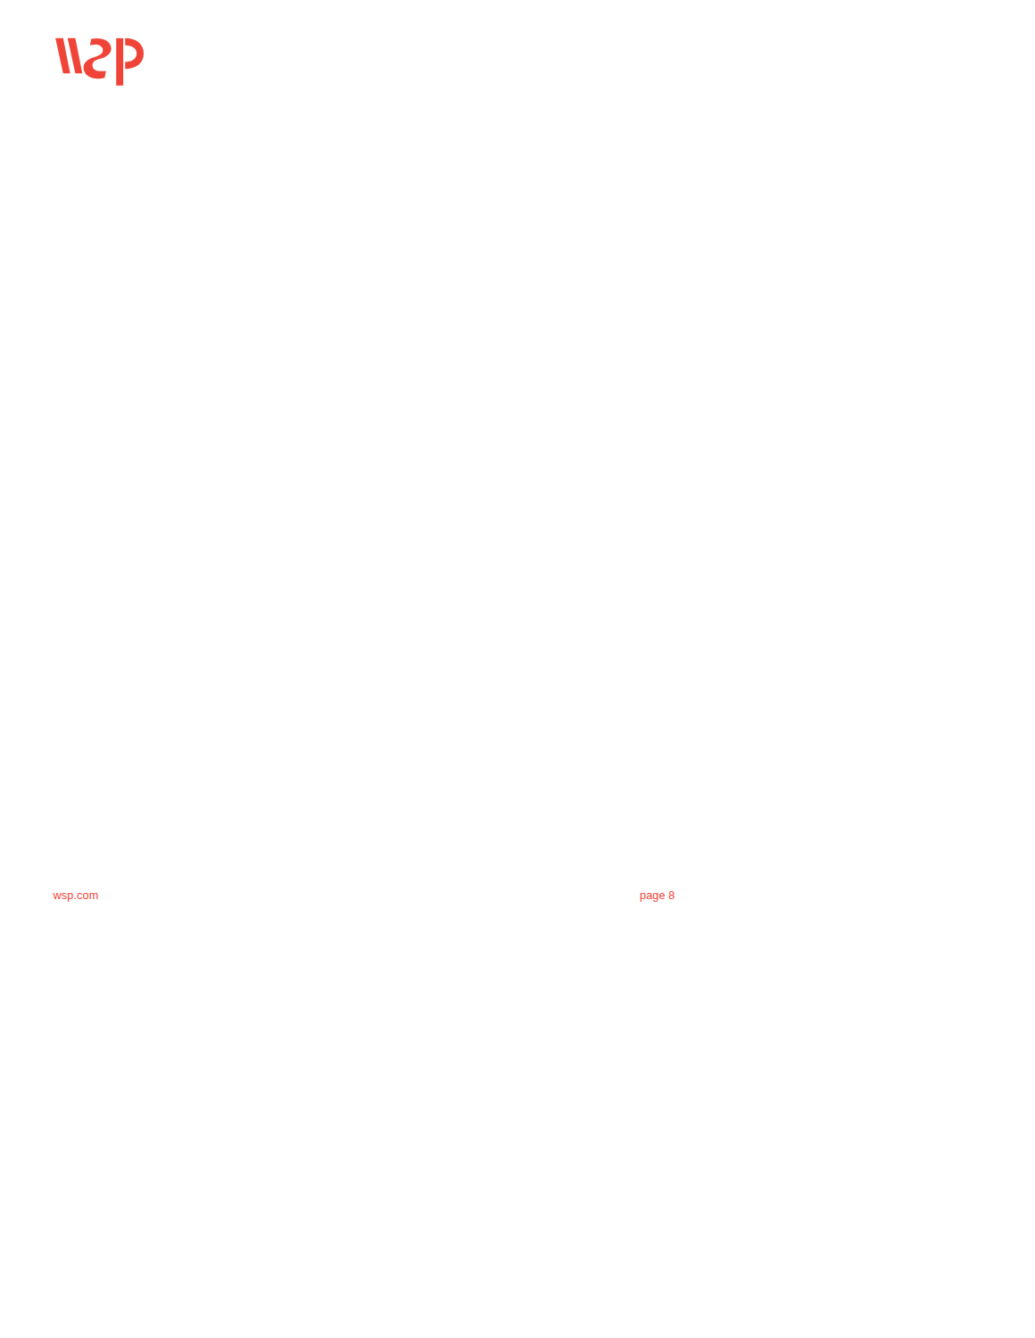wsp.com page 8